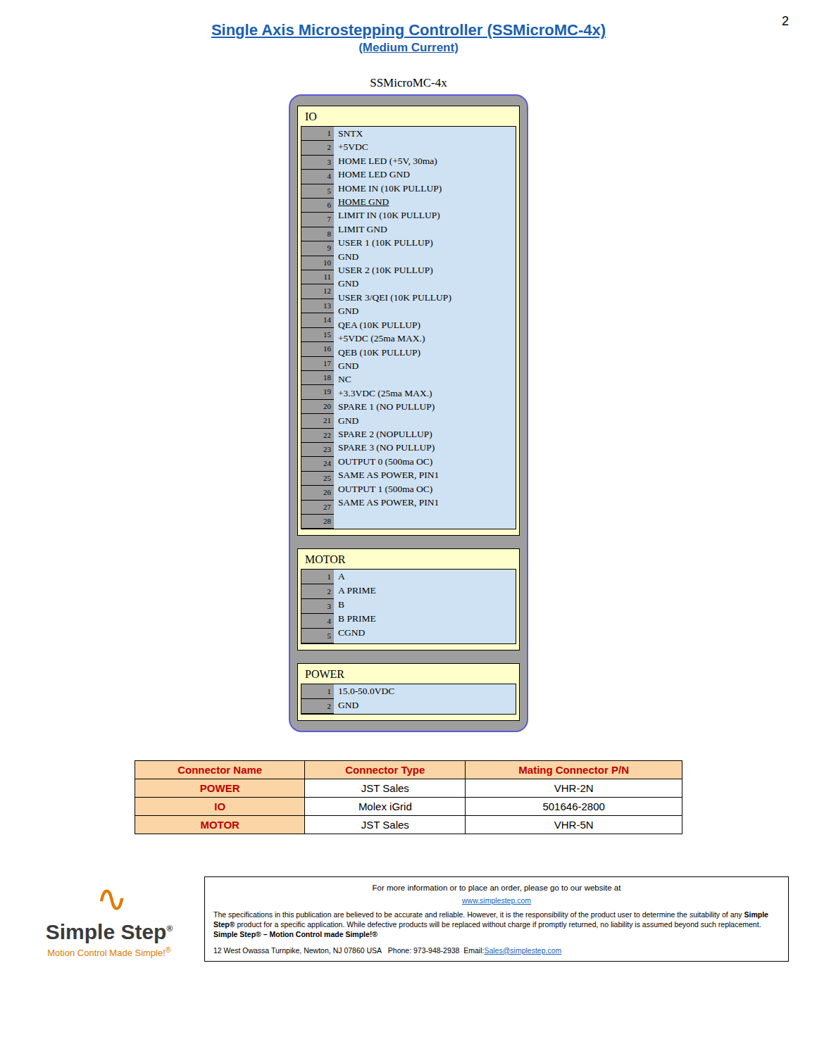2
Single Axis Microstepping Controller (SSMicroMC-4x)
(Medium Current)
SSMicroMC-4x
IO
1
2
3
4
5
6
7
8
9
10
11
12
13
14
15
16
17
18
19
20
21
22
23
24
25
26
27
28
SNTX
+5VDC
HOME LED (+5V, 30ma)
HOME LED GND
HOME IN (10K PULLUP)
HOME GND
LIMIT IN (10K PULLUP)
LIMIT GND
USER 1 (10K PULLUP)
GND
USER 2 (10K PULLUP)
GND
USER 3/QEI (10K PULLUP)
GND
QEA (10K PULLUP)
+5VDC (25ma MAX.)
QEB (10K PULLUP)
GND
NC
+3.3VDC (25ma MAX.)
SPARE 1 (NO PULLUP)
GND
SPARE 2 (NOPULLUP)
SPARE 3 (NO PULLUP)
OUTPUT 0 (500ma OC)
SAME AS POWER, PIN1
OUTPUT 1 (500ma OC)
SAME AS POWER, PIN1
MOTOR
1
2
3
4
5
A
A PRIME
B
B PRIME
CGND
POWER
1
2
15.0-50.0VDC
GND
| Connector Name | Connector Type | Mating Connector P/N |
| --- | --- | --- |
| POWER | JST Sales | VHR-2N |
| IO | Molex iGrid | 501646-2800 |
| MOTOR | JST Sales | VHR-5N |
∿
Simple Step®
Motion Control Made Simple!®
For more information or to place an order, please go to our website at
www.simplestep.com
The specifications in this publication are believed to be accurate and reliable. However, it is the responsibility of the product user to determine the suitability of any Simple Step® product for a specific application. While defective products will be replaced without charge if promptly returned, no liability is assumed beyond such replacement. Simple Step® – Motion Control made Simple!®
12 West Owassa Turnpike, Newton, NJ 07860 USA Phone: 973-948-2938 Email:Sales@simplestep.com